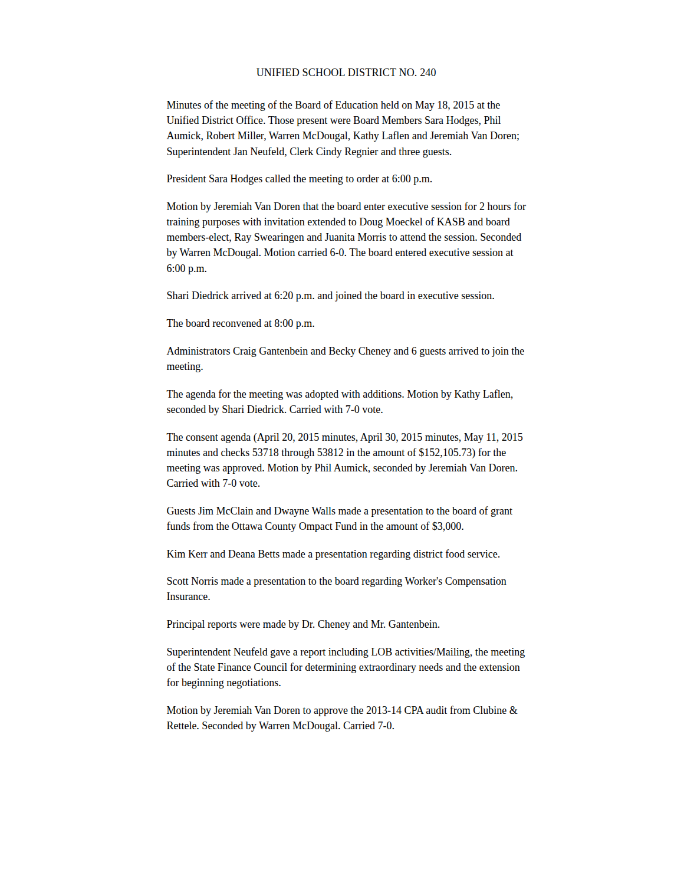UNIFIED SCHOOL DISTRICT NO. 240
Minutes of the meeting of the Board of Education held on May 18, 2015 at the Unified District Office. Those present were Board Members Sara Hodges, Phil Aumick, Robert Miller, Warren McDougal, Kathy Laflen and Jeremiah Van Doren; Superintendent Jan Neufeld, Clerk Cindy Regnier and three guests.
President Sara Hodges called the meeting to order at 6:00 p.m.
Motion by Jeremiah Van Doren that the board enter executive session for 2 hours for training purposes with invitation extended to Doug Moeckel of KASB and board members-elect, Ray Swearingen and Juanita Morris to attend the session. Seconded by Warren McDougal. Motion carried 6-0. The board entered executive session at 6:00 p.m.
Shari Diedrick arrived at 6:20 p.m. and joined the board in executive session.
The board reconvened at 8:00 p.m.
Administrators Craig Gantenbein and Becky Cheney and 6 guests arrived to join the meeting.
The agenda for the meeting was adopted with additions. Motion by Kathy Laflen, seconded by Shari Diedrick. Carried with 7-0 vote.
The consent agenda (April 20, 2015 minutes, April 30, 2015 minutes, May 11, 2015 minutes and checks 53718 through 53812 in the amount of $152,105.73) for the meeting was approved. Motion by Phil Aumick, seconded by Jeremiah Van Doren. Carried with 7-0 vote.
Guests Jim McClain and Dwayne Walls made a presentation to the board of grant funds from the Ottawa County Ompact Fund in the amount of $3,000.
Kim Kerr and Deana Betts made a presentation regarding district food service.
Scott Norris made a presentation to the board regarding Worker's Compensation Insurance.
Principal reports were made by Dr. Cheney and Mr. Gantenbein.
Superintendent Neufeld gave a report including LOB activities/Mailing, the meeting of the State Finance Council for determining extraordinary needs and the extension for beginning negotiations.
Motion by Jeremiah Van Doren to approve the 2013-14 CPA audit from Clubine & Rettele. Seconded by Warren McDougal. Carried 7-0.